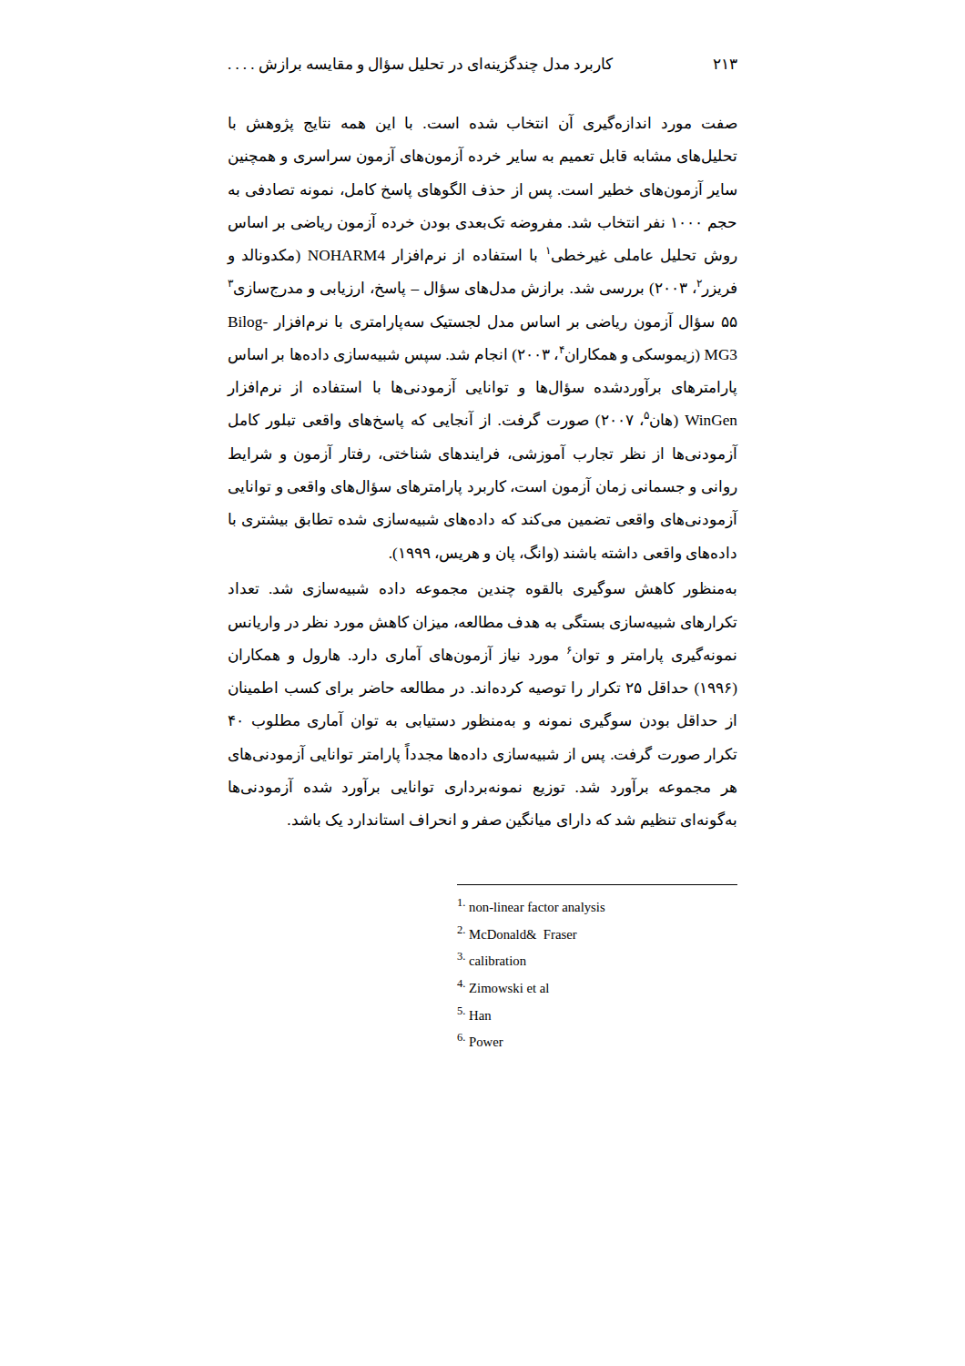۲۱۳ کاربرد مدل چندگزینه‌ای در تحلیل سؤال و مقایسه برازش . . . .
صفت مورد اندازه‌گیری آن انتخاب شده است. با این همه نتایج پژوهش با تحلیل‌های مشابه قابل تعمیم به سایر خرده آزمون‌های آزمون سراسری و همچنین سایر آزمون‌های خطیر است. پس از حذف الگوهای پاسخ کامل، نمونه تصادفی به حجم ۱۰۰۰ نفر انتخاب شد. مفروضه تک‌بعدی بودن خرده آزمون ریاضی بر اساس روش تحلیل عاملی غیرخطی۱ با استفاده از نرم‌افزار NOHARM4 (مکدونالد و فریزر۲، ۲۰۰۳) بررسی شد. برازش مدل‌های سؤال – پاسخ، ارزیابی و مدرج‌سازی۳ ۵۵ سؤال آزمون ریاضی بر اساس مدل لجستیک سه‌پارامتری با نرم‌افزار Bilog-MG3 (زیموسکی و همکاران۴، ۲۰۰۳) انجام شد. سپس شبیه‌سازی داده‌ها بر اساس پارامترهای برآوردشده سؤال‌ها و توانایی آزمودنی‌ها با استفاده از نرم‌افزار WinGen (هان۵، ۲۰۰۷) صورت گرفت. از آنجایی که پاسخ‌های واقعی تبلور کامل آزمودنی‌ها از نظر تجارب آموزشی، فرایندهای شناختی، رفتار آزمون و شرایط روانی و جسمانی زمان آزمون است، کاربرد پارامترهای سؤال‌های واقعی و توانایی آزمودنی‌های واقعی تضمین می‌کند که داده‌های شبیه‌سازی شده تطابق بیشتری با داده‌های واقعی داشته باشند (وانگ، پان و هریس، ۱۹۹۹).
به‌منظور کاهش سوگیری بالقوه چندین مجموعه داده شبیه‌سازی شد. تعداد تکرارهای شبیه‌سازی بستگی به هدف مطالعه، میزان کاهش مورد نظر در واریانس نمونه‌گیری پارامتر و توان۶ مورد نیاز آزمون‌های آماری دارد. هارول و همکاران (۱۹۹۶) حداقل ۲۵ تکرار را توصیه کرده‌اند. در مطالعه حاضر برای کسب اطمینان از حداقل بودن سوگیری نمونه و به‌منظور دستیابی به توان آماری مطلوب ۴۰ تکرار صورت گرفت. پس از شبیه‌سازی داده‌ها مجدداً پارامتر توانایی آزمودنی‌های هر مجموعه برآورد شد. توزیع نمونه‌برداری توانایی برآورد شده آزمودنی‌ها به‌گونه‌ای تنظیم شد که دارای میانگین صفر و انحراف استاندارد یک باشد.
1. non-linear factor analysis
2. McDonald& Fraser
3. calibration
4. Zimowski et al
5. Han
6. Power